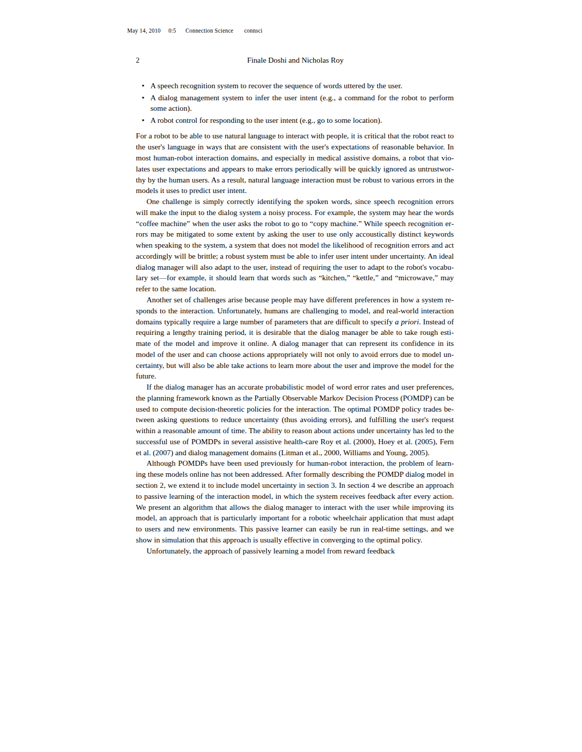May 14, 2010 0:5 Connection Science connsci
2
Finale Doshi and Nicholas Roy
A speech recognition system to recover the sequence of words uttered by the user.
A dialog management system to infer the user intent (e.g., a command for the robot to perform some action).
A robot control for responding to the user intent (e.g., go to some location).
For a robot to be able to use natural language to interact with people, it is critical that the robot react to the user's language in ways that are consistent with the user's expectations of reasonable behavior. In most human-robot interaction domains, and especially in medical assistive domains, a robot that violates user expectations and appears to make errors periodically will be quickly ignored as untrustworthy by the human users. As a result, natural language interaction must be robust to various errors in the models it uses to predict user intent.
One challenge is simply correctly identifying the spoken words, since speech recognition errors will make the input to the dialog system a noisy process. For example, the system may hear the words “coffee machine” when the user asks the robot to go to “copy machine.” While speech recognition errors may be mitigated to some extent by asking the user to use only accoustically distinct keywords when speaking to the system, a system that does not model the likelihood of recognition errors and act accordingly will be brittle; a robust system must be able to infer user intent under uncertainty. An ideal dialog manager will also adapt to the user, instead of requiring the user to adapt to the robot's vocabulary set—for example, it should learn that words such as “kitchen,” “kettle,” and “microwave,” may refer to the same location.
Another set of challenges arise because people may have different preferences in how a system responds to the interaction. Unfortunately, humans are challenging to model, and real-world interaction domains typically require a large number of parameters that are difficult to specify a priori. Instead of requiring a lengthy training period, it is desirable that the dialog manager be able to take rough estimate of the model and improve it online. A dialog manager that can represent its confidence in its model of the user and can choose actions appropriately will not only to avoid errors due to model uncertainty, but will also be able take actions to learn more about the user and improve the model for the future.
If the dialog manager has an accurate probabilistic model of word error rates and user preferences, the planning framework known as the Partially Observable Markov Decision Process (POMDP) can be used to compute decision-theoretic policies for the interaction. The optimal POMDP policy trades between asking questions to reduce uncertainty (thus avoiding errors), and fulfilling the user's request within a reasonable amount of time. The ability to reason about actions under uncertainty has led to the successful use of POMDPs in several assistive health-care Roy et al. (2000), Hoey et al. (2005), Fern et al. (2007) and dialog management domains (Litman et al., 2000, Williams and Young, 2005).
Although POMDPs have been used previously for human-robot interaction, the problem of learning these models online has not been addressed. After formally describing the POMDP dialog model in section 2, we extend it to include model uncertainty in section 3. In section 4 we describe an approach to passive learning of the interaction model, in which the system receives feedback after every action. We present an algorithm that allows the dialog manager to interact with the user while improving its model, an approach that is particularly important for a robotic wheelchair application that must adapt to users and new environments. This passive learner can easily be run in real-time settings, and we show in simulation that this approach is usually effective in converging to the optimal policy.
Unfortunately, the approach of passively learning a model from reward feedback